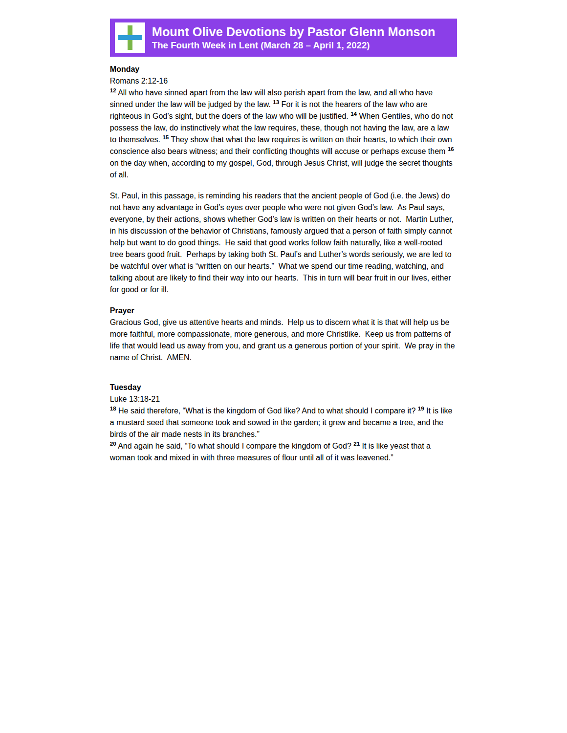Mount Olive Devotions by Pastor Glenn Monson
The Fourth Week in Lent (March 28 – April 1, 2022)
Monday
Romans 2:12-16
12 All who have sinned apart from the law will also perish apart from the law, and all who have sinned under the law will be judged by the law. 13 For it is not the hearers of the law who are righteous in God’s sight, but the doers of the law who will be justified. 14 When Gentiles, who do not possess the law, do instinctively what the law requires, these, though not having the law, are a law to themselves. 15 They show that what the law requires is written on their hearts, to which their own conscience also bears witness; and their conflicting thoughts will accuse or perhaps excuse them 16 on the day when, according to my gospel, God, through Jesus Christ, will judge the secret thoughts of all.
St. Paul, in this passage, is reminding his readers that the ancient people of God (i.e. the Jews) do not have any advantage in God’s eyes over people who were not given God’s law. As Paul says, everyone, by their actions, shows whether God’s law is written on their hearts or not. Martin Luther, in his discussion of the behavior of Christians, famously argued that a person of faith simply cannot help but want to do good things. He said that good works follow faith naturally, like a well-rooted tree bears good fruit. Perhaps by taking both St. Paul’s and Luther’s words seriously, we are led to be watchful over what is “written on our hearts.” What we spend our time reading, watching, and talking about are likely to find their way into our hearts. This in turn will bear fruit in our lives, either for good or for ill.
Prayer
Gracious God, give us attentive hearts and minds. Help us to discern what it is that will help us be more faithful, more compassionate, more generous, and more Christlike. Keep us from patterns of life that would lead us away from you, and grant us a generous portion of your spirit. We pray in the name of Christ. AMEN.
Tuesday
Luke 13:18-21
18 He said therefore, “What is the kingdom of God like? And to what should I compare it? 19 It is like a mustard seed that someone took and sowed in the garden; it grew and became a tree, and the birds of the air made nests in its branches.”
20 And again he said, “To what should I compare the kingdom of God? 21 It is like yeast that a woman took and mixed in with three measures of flour until all of it was leavened.”